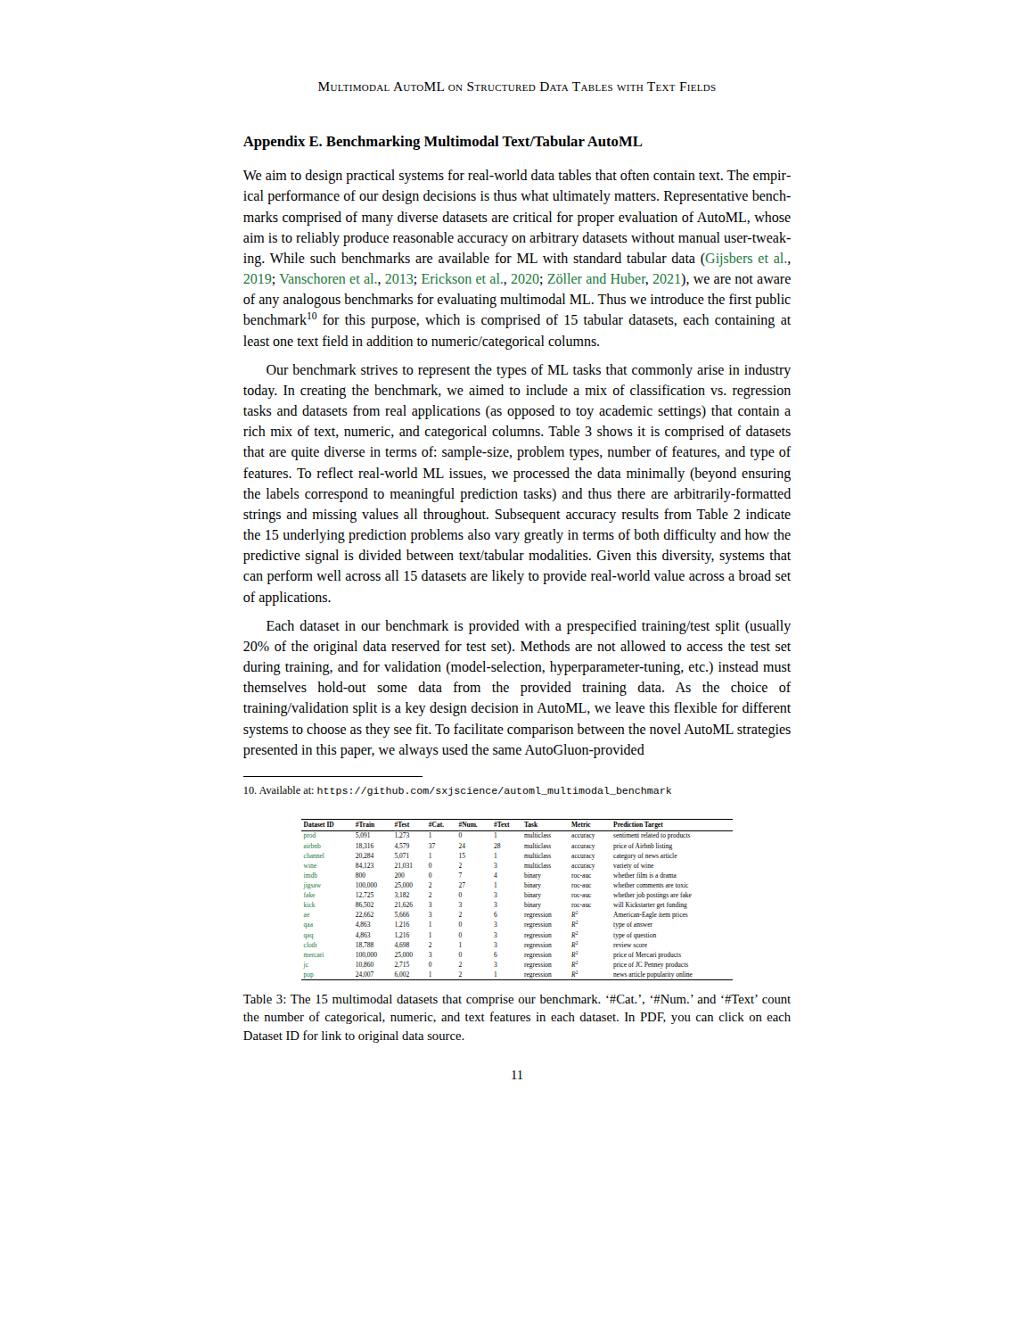Multimodal AutoML on Structured Data Tables with Text Fields
Appendix E. Benchmarking Multimodal Text/Tabular AutoML
We aim to design practical systems for real-world data tables that often contain text. The empirical performance of our design decisions is thus what ultimately matters. Representative benchmarks comprised of many diverse datasets are critical for proper evaluation of AutoML, whose aim is to reliably produce reasonable accuracy on arbitrary datasets without manual user-tweaking. While such benchmarks are available for ML with standard tabular data (Gijsbers et al., 2019; Vanschoren et al., 2013; Erickson et al., 2020; Zöller and Huber, 2021), we are not aware of any analogous benchmarks for evaluating multimodal ML. Thus we introduce the first public benchmark10 for this purpose, which is comprised of 15 tabular datasets, each containing at least one text field in addition to numeric/categorical columns.
Our benchmark strives to represent the types of ML tasks that commonly arise in industry today. In creating the benchmark, we aimed to include a mix of classification vs. regression tasks and datasets from real applications (as opposed to toy academic settings) that contain a rich mix of text, numeric, and categorical columns. Table 3 shows it is comprised of datasets that are quite diverse in terms of: sample-size, problem types, number of features, and type of features. To reflect real-world ML issues, we processed the data minimally (beyond ensuring the labels correspond to meaningful prediction tasks) and thus there are arbitrarily-formatted strings and missing values all throughout. Subsequent accuracy results from Table 2 indicate the 15 underlying prediction problems also vary greatly in terms of both difficulty and how the predictive signal is divided between text/tabular modalities. Given this diversity, systems that can perform well across all 15 datasets are likely to provide real-world value across a broad set of applications.
Each dataset in our benchmark is provided with a prespecified training/test split (usually 20% of the original data reserved for test set). Methods are not allowed to access the test set during training, and for validation (model-selection, hyperparameter-tuning, etc.) instead must themselves hold-out some data from the provided training data. As the choice of training/validation split is a key design decision in AutoML, we leave this flexible for different systems to choose as they see fit. To facilitate comparison between the novel AutoML strategies presented in this paper, we always used the same AutoGluon-provided
10. Available at: https://github.com/sxjscience/automl_multimodal_benchmark
| Dataset ID | #Train | #Test | #Cat. | #Num. | #Text | Task | Metric | Prediction Target |
| --- | --- | --- | --- | --- | --- | --- | --- | --- |
| prod | 5,091 | 1,273 | 1 | 0 | 1 | multiclass | accuracy | sentiment related to products |
| airbnb | 18,316 | 4,579 | 37 | 24 | 28 | multiclass | accuracy | price of Airbnb listing |
| channel | 20,284 | 5,071 | 1 | 15 | 1 | multiclass | accuracy | category of news article |
| wine | 84,123 | 21,031 | 0 | 2 | 3 | multiclass | accuracy | variety of wine |
| imdb | 800 | 200 | 0 | 7 | 4 | binary | roc-auc | whether film is a drama |
| jigsaw | 100,000 | 25,000 | 2 | 27 | 1 | binary | roc-auc | whether comments are toxic |
| fake | 12,725 | 3,182 | 2 | 0 | 3 | binary | roc-auc | whether job postings are fake |
| kick | 86,502 | 21,626 | 3 | 3 | 3 | binary | roc-auc | will Kickstarter get funding |
| ae | 22,662 | 5,666 | 3 | 2 | 6 | regression | R 2 | American-Eagle item prices |
| qaa | 4,863 | 1,216 | 1 | 0 | 3 | regression | R 2 | type of answer |
| qaq | 4,863 | 1,216 | 1 | 0 | 3 | regression | R 2 | type of question |
| cloth | 18,788 | 4,698 | 2 | 1 | 3 | regression | R 2 | review score |
| mercari | 100,000 | 25,000 | 3 | 0 | 6 | regression | R 2 | price of Mercari products |
| jc | 10,860 | 2,715 | 0 | 2 | 3 | regression | R 2 | price of JC Penney products |
| pop | 24,007 | 6,002 | 1 | 2 | 1 | regression | R 2 | news article popularity online |
Table 3: The 15 multimodal datasets that comprise our benchmark. ‘#Cat.’, ‘#Num.’ and ‘#Text’ count the number of categorical, numeric, and text features in each dataset. In PDF, you can click on each Dataset ID for link to original data source.
11